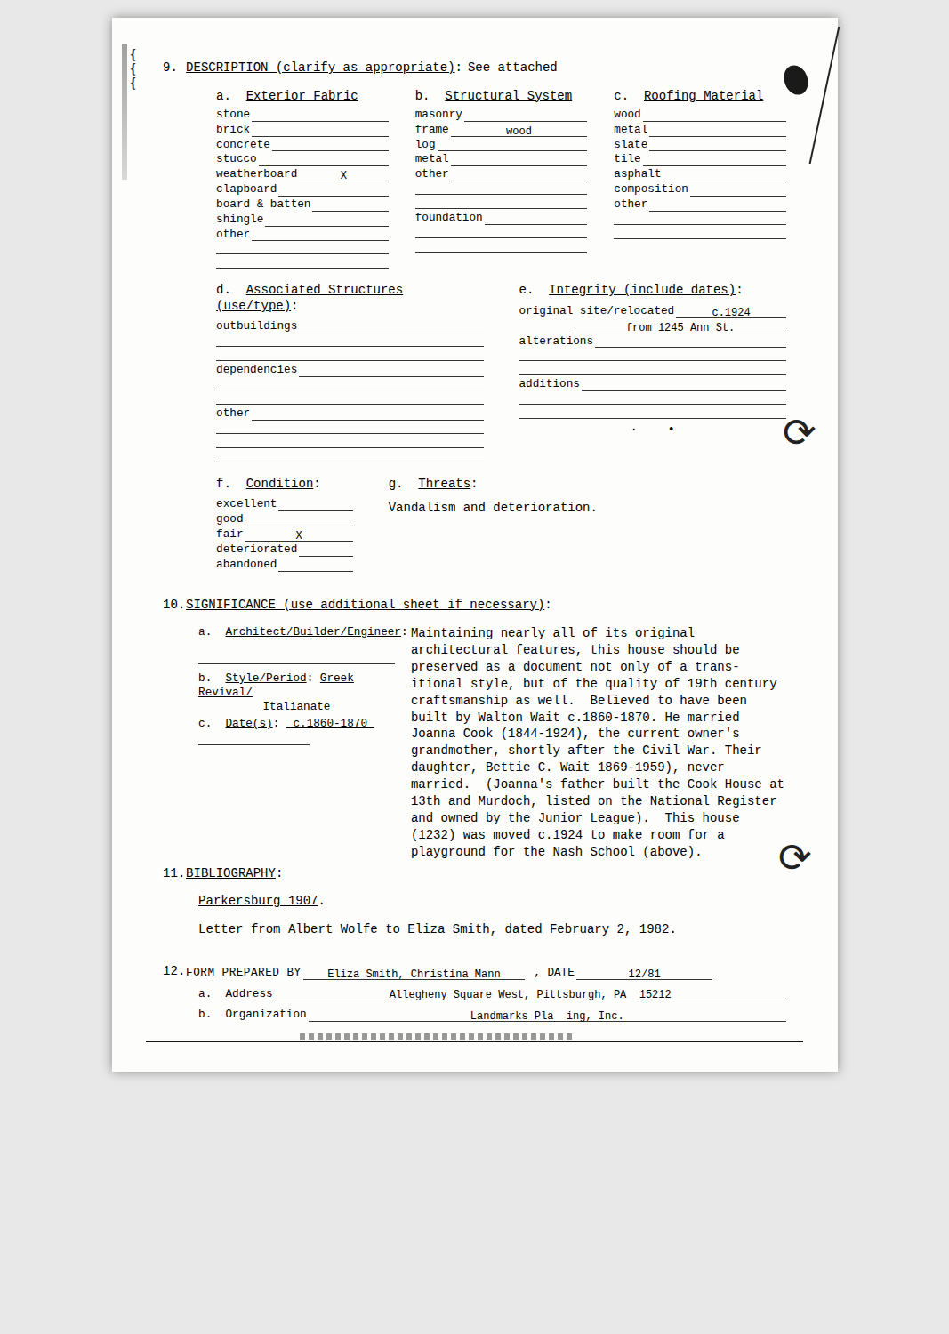❴
❴
❴
9. DESCRIPTION (clarify as appropriate):See attached
a. Exterior Fabric
stone
brick
concrete
stucco
weatherboard X
clapboard
board & batten
shingle
other
b. Structural System
masonry
frame wood
log
metal
other
foundation
c. Roofing Material
wood
metal
slate
tile
asphalt
composition
other
d. Associated Structures (use/type):
outbuildings
dependencies
other
e. Integrity (include dates):
original site/relocated c.1924
original from 1245 Ann St.
alterations
additions
· •
f. Condition:
excellent
good
fair X
deteriorated
abandoned
g. Threats:
Vandalism and deterioration.
10. SIGNIFICANCE (use additional sheet if necessary):
a. Architect/Builder/Engineer:
b. Style/Period: Greek Revival/
Italianate
c. Date(s): c.1860-1870
⟳
Maintaining nearly all of its original architectural features, this house should be preserved as a document not only of a trans- itional style, but of the quality of 19th century craftsmanship as well. Believed to have been built by Walton Wait c.1860-1870. He married Joanna Cook (1844-1924), the current owner's grandmother, shortly after the Civil War. Their daughter, Bettie C. Wait 1869-1959), never married. (Joanna's father built the Cook House at 13th and Murdoch, listed on the National Register and owned by the Junior League). This house (1232) was moved c.1924 to make room for a playground for the Nash School (above).
11. BIBLIOGRAPHY:
Parkersburg 1907.
Letter from Albert Wolfe to Eliza Smith, dated February 2, 1982.
⟳
12. FORM PREPARED BY Eliza Smith, Christina Mann , DATE 12/81
a. Address Allegheny Square West, Pittsburgh, PA 15212
b. Organization Landmarks Pla ing, Inc.